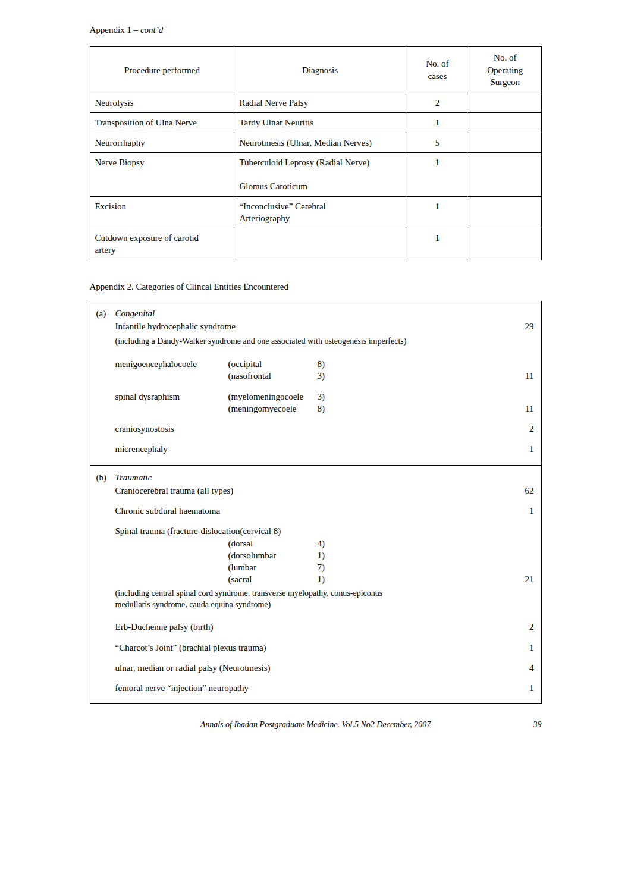Appendix 1 – cont’d
| Procedure performed | Diagnosis | No. of cases | No. of Operating Surgeon |
| --- | --- | --- | --- |
| Neurolysis | Radial Nerve Palsy | 2 | |
| Transposition of Ulna Nerve | Tardy Ulnar Neuritis | 1 | |
| Neurorrhaphy | Neurotmesis (Ulnar, Median Nerves) | 5 | |
| Nerve Biopsy | Tuberculoid Leprosy (Radial Nerve) Glomus Caroticum | 1 | |
| Excision | “Inconclusive” Cerebral Arteriography | 1 | |
| Cutdown exposure of carotid artery | | 1 | |
Appendix 2. Categories of Clincal Entities Encountered
(a)
Congenital
Infantile hydrocephalic syndrome
29
(including a Dandy-Walker syndrome and one associated with osteogenesis imperfects)
menigoencephalocoele (occipital 8)
(nasofrontal 3)
11
spinal dysraphism (myelomeningocoele 3)
(meningomyecoele 8)
11
craniosynostosis
2
micrencephaly
1
(b)
Traumatic
Craniocerebral trauma (all types)
62
Chronic subdural haematoma
1
Spinal trauma (fracture-dislocation (cervical 8)
(dorsal 4)
(dorsolumbar 1)
(lumbar 7)
(sacral 1)
21
(including central spinal cord syndrome, transverse myelopathy, conus-epiconus
medullaris syndrome, cauda equina syndrome)
Erb-Duchenne palsy (birth)
2
“Charcot’s Joint” (brachial plexus trauma)
1
ulnar, median or radial palsy (Neurotmesis)
4
femoral nerve “injection” neuropathy
1
Annals of Ibadan Postgraduate Medicine. Vol.5 No2 December, 2007 39